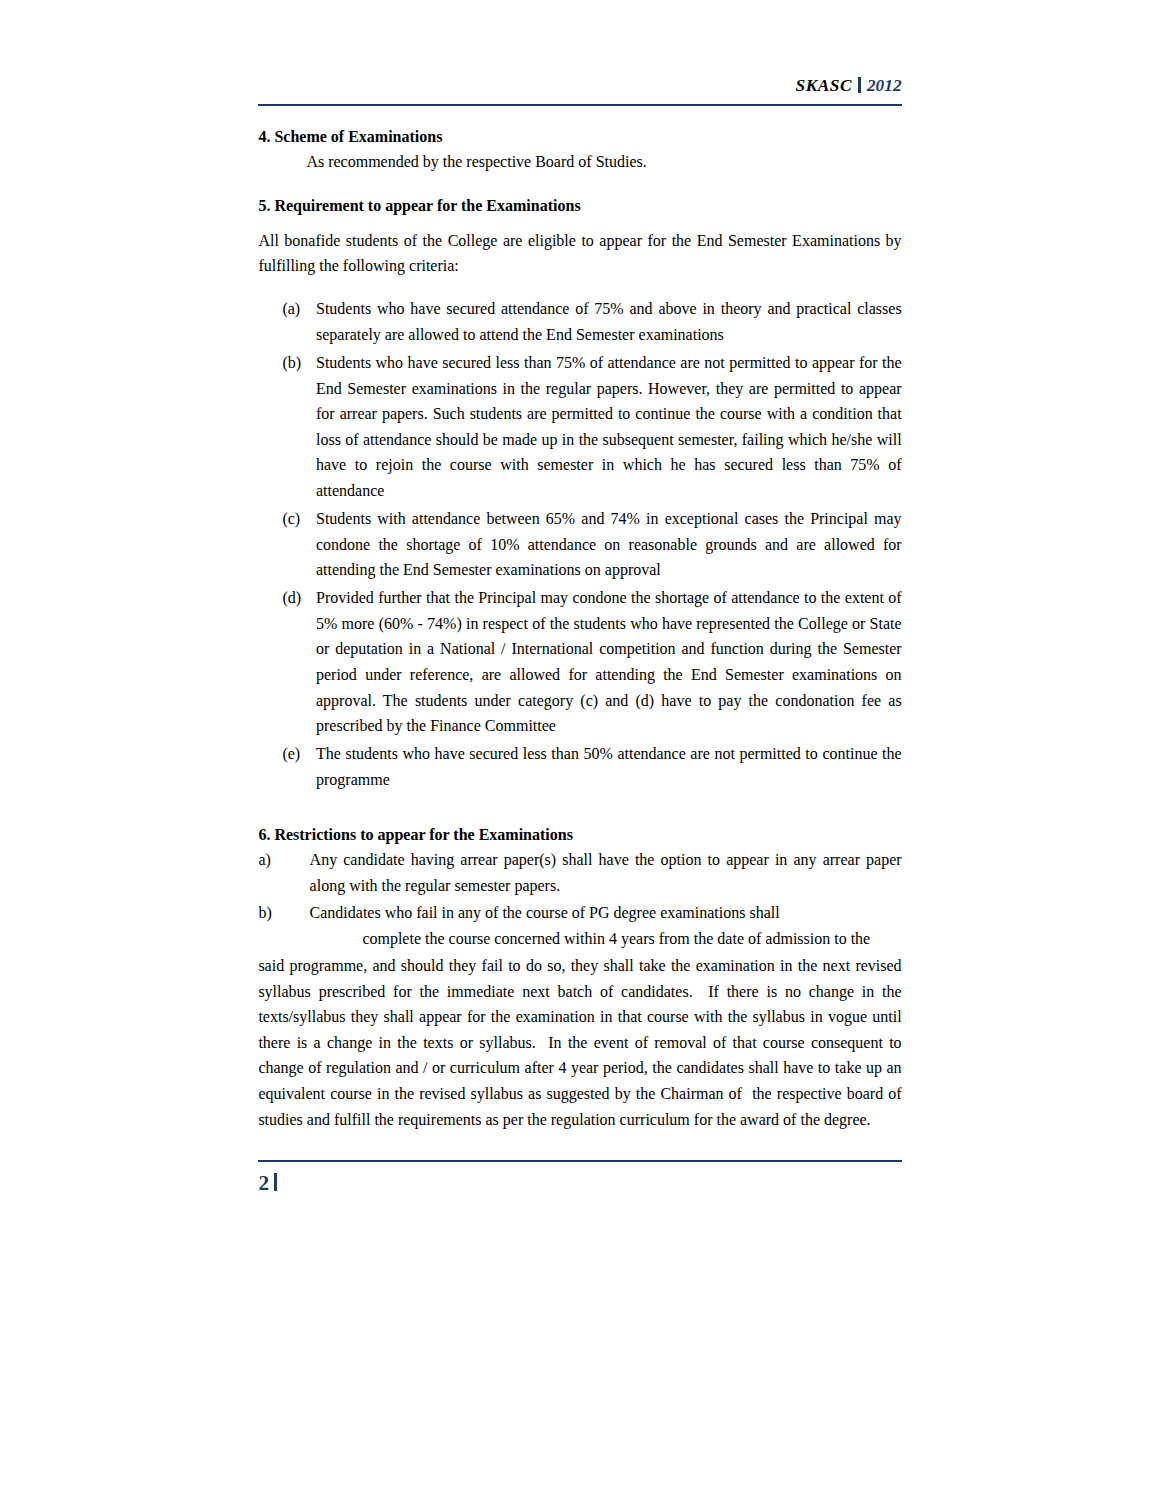SKASC 2012
4. Scheme of Examinations
As recommended by the respective Board of Studies.
5. Requirement to appear for the Examinations
All bonafide students of the College are eligible to appear for the End Semester Examinations by fulfilling the following criteria:
(a) Students who have secured attendance of 75% and above in theory and practical classes separately are allowed to attend the End Semester examinations
(b) Students who have secured less than 75% of attendance are not permitted to appear for the End Semester examinations in the regular papers. However, they are permitted to appear for arrear papers. Such students are permitted to continue the course with a condition that loss of attendance should be made up in the subsequent semester, failing which he/she will have to rejoin the course with semester in which he has secured less than 75% of attendance
(c) Students with attendance between 65% and 74% in exceptional cases the Principal may condone the shortage of 10% attendance on reasonable grounds and are allowed for attending the End Semester examinations on approval
(d) Provided further that the Principal may condone the shortage of attendance to the extent of 5% more (60% - 74%) in respect of the students who have represented the College or State or deputation in a National / International competition and function during the Semester period under reference, are allowed for attending the End Semester examinations on approval. The students under category (c) and (d) have to pay the condonation fee as prescribed by the Finance Committee
(e) The students who have secured less than 50% attendance are not permitted to continue the programme
6. Restrictions to appear for the Examinations
a) Any candidate having arrear paper(s) shall have the option to appear in any arrear paper along with the regular semester papers.
b) Candidates who fail in any of the course of PG degree examinations shall complete the course concerned within 4 years from the date of admission to the
said programme, and should they fail to do so, they shall take the examination in the next revised syllabus prescribed for the immediate next batch of candidates. If there is no change in the texts/syllabus they shall appear for the examination in that course with the syllabus in vogue until there is a change in the texts or syllabus. In the event of removal of that course consequent to change of regulation and / or curriculum after 4 year period, the candidates shall have to take up an equivalent course in the revised syllabus as suggested by the Chairman of the respective board of studies and fulfill the requirements as per the regulation curriculum for the award of the degree.
2